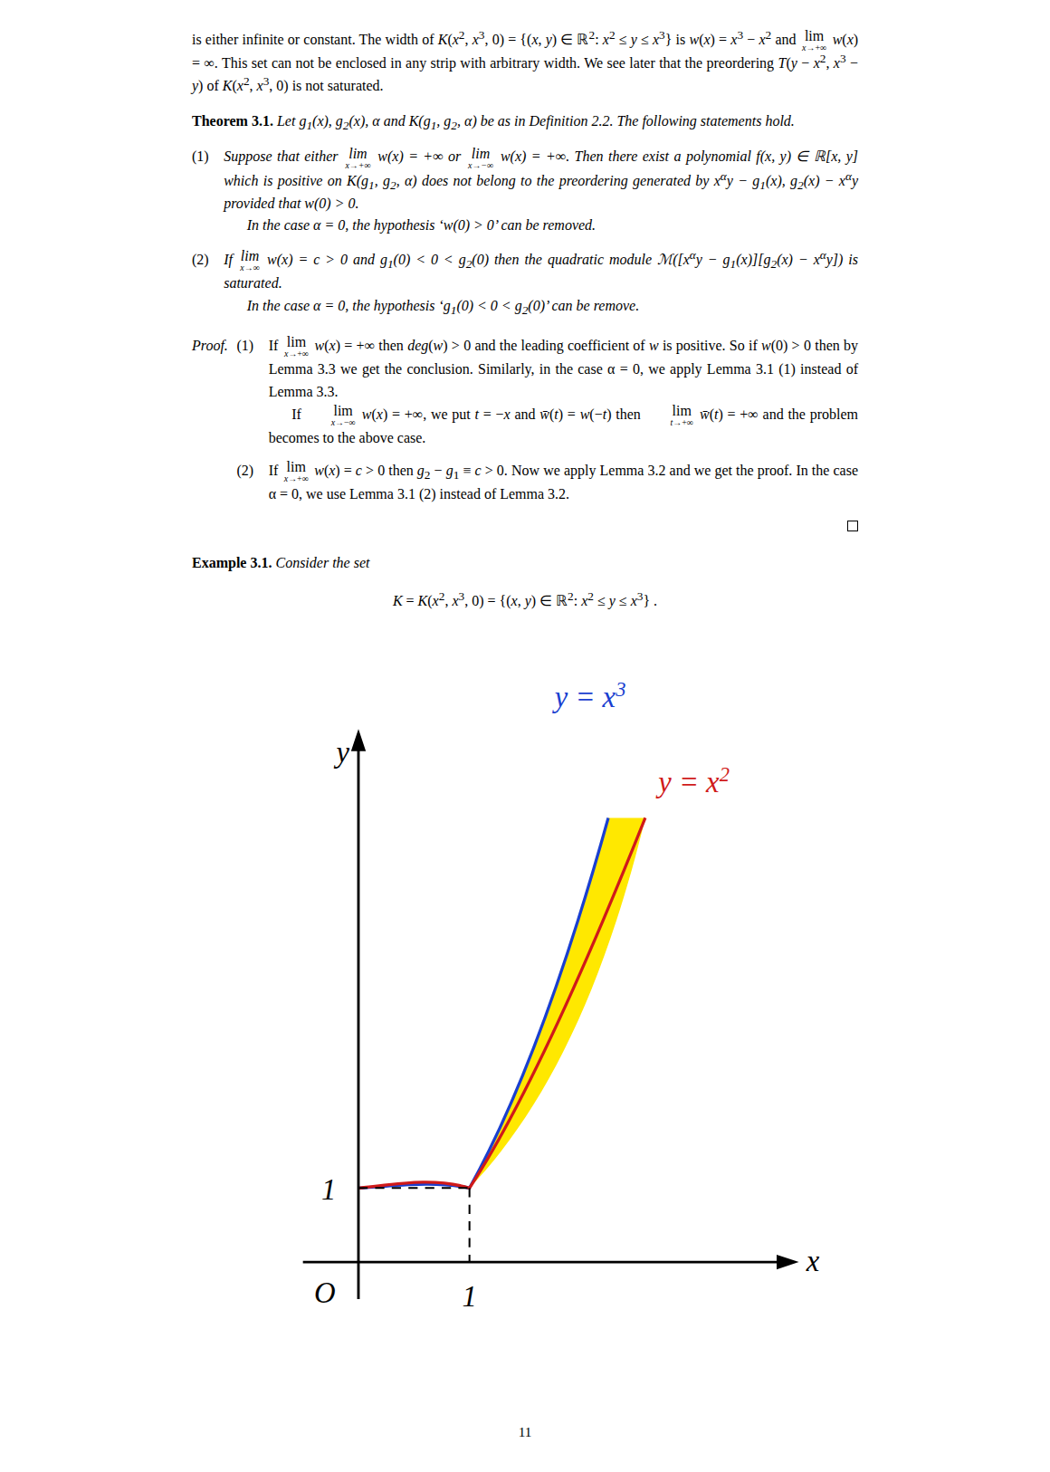is either infinite or constant. The width of K(x2, x3, 0) = {(x, y) ∈ ℝ2: x2 ≤ y ≤ x3} is w(x) = x3 − x2 and lim x→+∞ w(x) = ∞. This set can not be enclosed in any strip with arbitrary width. We see later that the preordering T(y − x2, x3 − y) of K(x2, x3, 0) is not saturated.
Theorem 3.1. Let g1(x), g2(x), α and K(g1, g2, α) be as in Definition 2.2. The following statements hold.
(1) Suppose that either lim x→+∞ w(x) = +∞ or lim x→−∞ w(x) = +∞. Then there exist a polynomial f(x, y) ∈ ℝ[x, y] which is positive on K(g1, g2, α) does not belong to the preordering generated by xαy − g1(x), g2(x) − xαy provided that w(0) > 0. In the case α = 0, the hypothesis ‘w(0) > 0’ can be removed.
(2) If lim x→∞ w(x) = c > 0 and g1(0) < 0 < g2(0) then the quadratic module ℳ([xαy − g1(x)][g2(x) − xαy]) is saturated. In the case α = 0, the hypothesis ‘g1(0) < 0 < g2(0)’ can be remove.
Proof.
(1) If lim x→+∞ w(x) = +∞ then deg(w) > 0 and the leading coefficient of w is positive. So if w(0) > 0 then by Lemma 3.3 we get the conclusion. Similarly, in the case α = 0, we apply Lemma 3.1 (1) instead of Lemma 3.3. If lim x→−∞ w(x) = +∞, we put t = −x and w̄(t) = w(−t) then lim t→+∞ w̄(t) = +∞ and the problem becomes to the above case.
(2) If lim x→+∞ w(x) = c > 0 then g2 − g1 ≡ c > 0. Now we apply Lemma 3.2 and we get the proof. In the case α = 0, we use Lemma 3.1 (2) instead of Lemma 3.2.
Example 3.1. Consider the set
K = K(x2, x3, 0) = {(x, y) ∈ ℝ2: x2 ≤ y ≤ x3} .
y x O 1 1 y = x3 y = x2
11